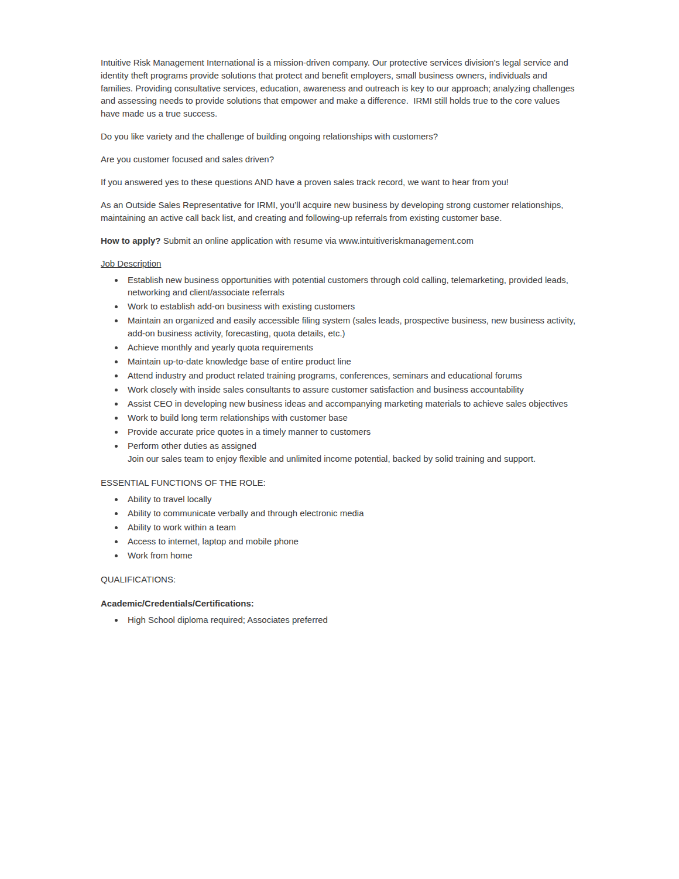Intuitive Risk Management International is a mission-driven company. Our protective services division's legal service and identity theft programs provide solutions that protect and benefit employers, small business owners, individuals and families. Providing consultative services, education, awareness and outreach is key to our approach; analyzing challenges and assessing needs to provide solutions that empower and make a difference. IRMI still holds true to the core values have made us a true success.
Do you like variety and the challenge of building ongoing relationships with customers?
Are you customer focused and sales driven?
If you answered yes to these questions AND have a proven sales track record, we want to hear from you!
As an Outside Sales Representative for IRMI, you’ll acquire new business by developing strong customer relationships, maintaining an active call back list, and creating and following-up referrals from existing customer base.
How to apply? Submit an online application with resume via www.intuitiveriskmanagement.com
Job Description
Establish new business opportunities with potential customers through cold calling, telemarketing, provided leads, networking and client/associate referrals
Work to establish add-on business with existing customers
Maintain an organized and easily accessible filing system (sales leads, prospective business, new business activity, add-on business activity, forecasting, quota details, etc.)
Achieve monthly and yearly quota requirements
Maintain up-to-date knowledge base of entire product line
Attend industry and product related training programs, conferences, seminars and educational forums
Work closely with inside sales consultants to assure customer satisfaction and business accountability
Assist CEO in developing new business ideas and accompanying marketing materials to achieve sales objectives
Work to build long term relationships with customer base
Provide accurate price quotes in a timely manner to customers
Perform other duties as assigned
Join our sales team to enjoy flexible and unlimited income potential, backed by solid training and support.
ESSENTIAL FUNCTIONS OF THE ROLE:
Ability to travel locally
Ability to communicate verbally and through electronic media
Ability to work within a team
Access to internet, laptop and mobile phone
Work from home
QUALIFICATIONS:
Academic/Credentials/Certifications:
High School diploma required; Associates preferred